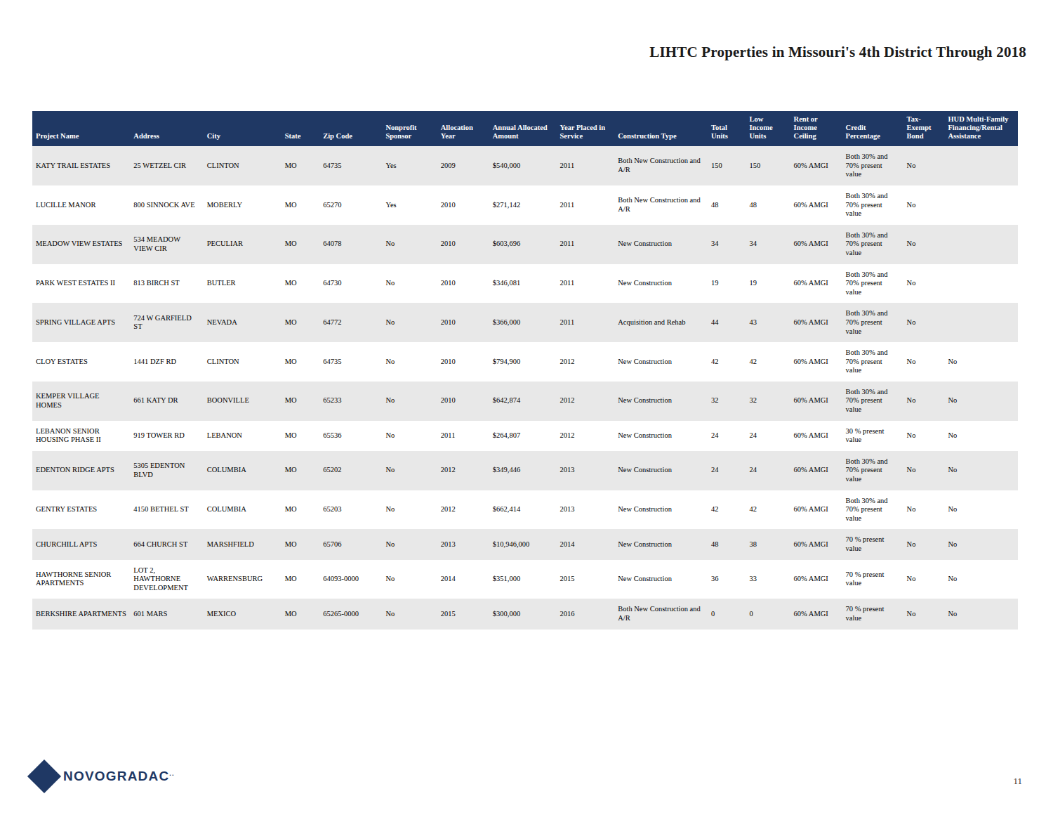LIHTC Properties in Missouri's 4th District Through 2018
| Project Name | Address | City | State | Zip Code | Nonprofit Sponsor | Allocation Year | Annual Allocated Amount | Year Placed in Service | Construction Type | Total Units | Low Income Units | Rent or Income Ceiling | Credit Percentage | Tax-Exempt Bond | HUD Multi-Family Financing/Rental Assistance |
| --- | --- | --- | --- | --- | --- | --- | --- | --- | --- | --- | --- | --- | --- | --- | --- |
| KATY TRAIL ESTATES | 25 WETZEL CIR | CLINTON | MO | 64735 | Yes | 2009 | $540,000 | 2011 | Both New Construction and A/R | 150 | 150 | 60% AMGI | Both 30% and 70% present value | No | |
| LUCILLE MANOR | 800 SINNOCK AVE | MOBERLY | MO | 65270 | Yes | 2010 | $271,142 | 2011 | Both New Construction and A/R | 48 | 48 | 60% AMGI | Both 30% and 70% present value | No | |
| MEADOW VIEW ESTATES | 534 MEADOW VIEW CIR | PECULIAR | MO | 64078 | No | 2010 | $603,696 | 2011 | New Construction | 34 | 34 | 60% AMGI | Both 30% and 70% present value | No | |
| PARK WEST ESTATES II | 813 BIRCH ST | BUTLER | MO | 64730 | No | 2010 | $346,081 | 2011 | New Construction | 19 | 19 | 60% AMGI | Both 30% and 70% present value | No | |
| SPRING VILLAGE APTS | 724 W GARFIELD ST | NEVADA | MO | 64772 | No | 2010 | $366,000 | 2011 | Acquisition and Rehab | 44 | 43 | 60% AMGI | Both 30% and 70% present value | No | |
| CLOY ESTATES | 1441 DZF RD | CLINTON | MO | 64735 | No | 2010 | $794,900 | 2012 | New Construction | 42 | 42 | 60% AMGI | Both 30% and 70% present value | No | No |
| KEMPER VILLAGE HOMES | 661 KATY DR | BOONVILLE | MO | 65233 | No | 2010 | $642,874 | 2012 | New Construction | 32 | 32 | 60% AMGI | Both 30% and 70% present value | No | No |
| LEBANON SENIOR HOUSING PHASE II | 919 TOWER RD | LEBANON | MO | 65536 | No | 2011 | $264,807 | 2012 | New Construction | 24 | 24 | 60% AMGI | 30 % present value | No | No |
| EDENTON RIDGE APTS | 5305 EDENTON BLVD | COLUMBIA | MO | 65202 | No | 2012 | $349,446 | 2013 | New Construction | 24 | 24 | 60% AMGI | Both 30% and 70% present value | No | No |
| GENTRY ESTATES | 4150 BETHEL ST | COLUMBIA | MO | 65203 | No | 2012 | $662,414 | 2013 | New Construction | 42 | 42 | 60% AMGI | Both 30% and 70% present value | No | No |
| CHURCHILL APTS | 664 CHURCH ST | MARSHFIELD | MO | 65706 | No | 2013 | $10,946,000 | 2014 | New Construction | 48 | 38 | 60% AMGI | 70 % present value | No | No |
| HAWTHORNE SENIOR APARTMENTS | LOT 2, HAWTHORNE DEVELOPMENT | WARRENSBURG | MO | 64093-0000 | No | 2014 | $351,000 | 2015 | New Construction | 36 | 33 | 60% AMGI | 70 % present value | No | No |
| BERKSHIRE APARTMENTS | 601 MARS | MEXICO | MO | 65265-0000 | No | 2015 | $300,000 | 2016 | Both New Construction and A/R | 0 | 0 | 60% AMGI | 70 % present value | No | No |
NOVOGRADAC..
11